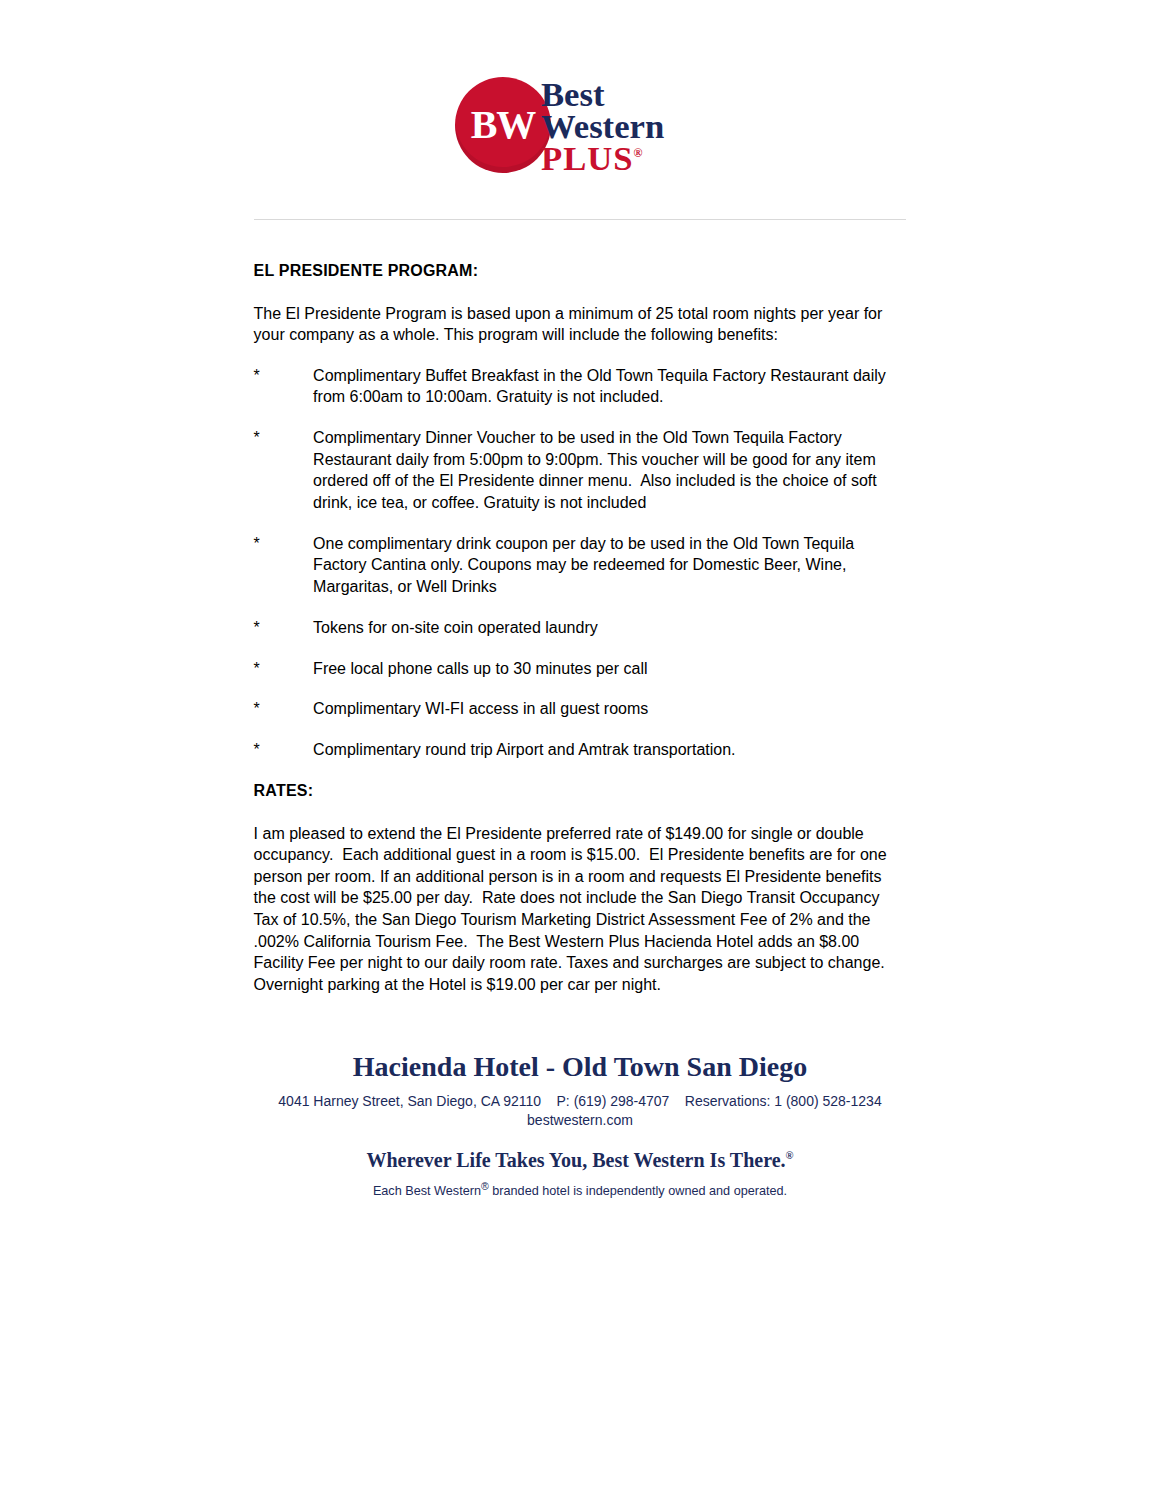Best Western PLUS®
EL PRESIDENTE PROGRAM:
The El Presidente Program is based upon a minimum of 25 total room nights per year for your company as a whole. This program will include the following benefits:
Complimentary Buffet Breakfast in the Old Town Tequila Factory Restaurant daily from 6:00am to 10:00am. Gratuity is not included.
Complimentary Dinner Voucher to be used in the Old Town Tequila Factory Restaurant daily from 5:00pm to 9:00pm. This voucher will be good for any item ordered off of the El Presidente dinner menu. Also included is the choice of soft drink, ice tea, or coffee. Gratuity is not included
One complimentary drink coupon per day to be used in the Old Town Tequila Factory Cantina only. Coupons may be redeemed for Domestic Beer, Wine, Margaritas, or Well Drinks
Tokens for on-site coin operated laundry
Free local phone calls up to 30 minutes per call
Complimentary WI-FI access in all guest rooms
Complimentary round trip Airport and Amtrak transportation.
RATES:
I am pleased to extend the El Presidente preferred rate of $149.00 for single or double occupancy. Each additional guest in a room is $15.00. El Presidente benefits are for one person per room. If an additional person is in a room and requests El Presidente benefits the cost will be $25.00 per day. Rate does not include the San Diego Transit Occupancy Tax of 10.5%, the San Diego Tourism Marketing District Assessment Fee of 2% and the .002% California Tourism Fee. The Best Western Plus Hacienda Hotel adds an $8.00 Facility Fee per night to our daily room rate. Taxes and surcharges are subject to change. Overnight parking at the Hotel is $19.00 per car per night.
Hacienda Hotel - Old Town San Diego
4041 Harney Street, San Diego, CA 92110 P: (619) 298-4707 Reservations: 1 (800) 528-1234 bestwestern.com
Wherever Life Takes You, Best Western Is There.®
Each Best Western® branded hotel is independently owned and operated.